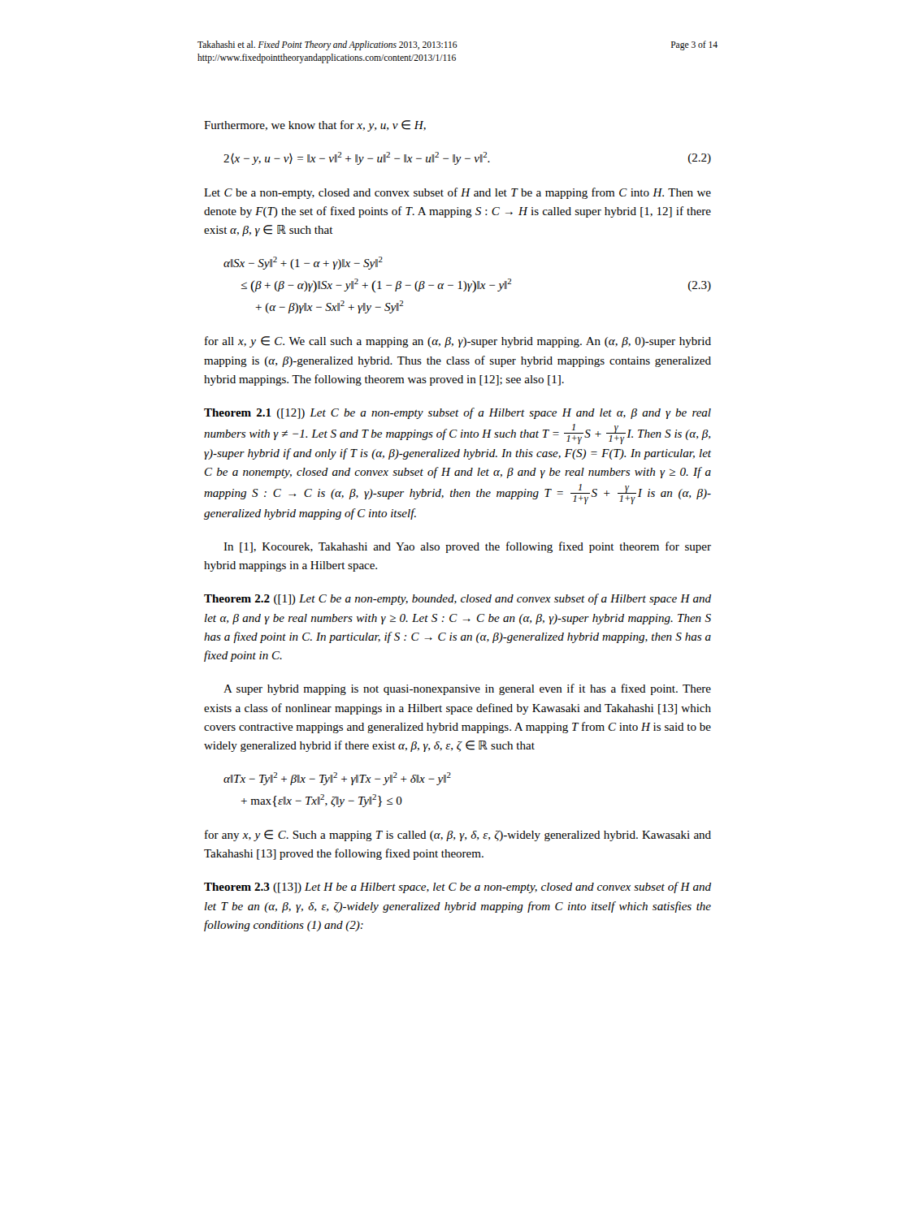Takahashi et al. Fixed Point Theory and Applications 2013, 2013:116
http://www.fixedpointtheoryandapplications.com/content/2013/1/116
Page 3 of 14
Furthermore, we know that for x, y, u, v ∈ H,
2⟨x − y, u − v⟩ = ‖x − v‖2 + ‖y − u‖2 − ‖x − u‖2 − ‖y − v‖2. (2.2)
Let C be a non-empty, closed and convex subset of H and let T be a mapping from C into H. Then we denote by F(T) the set of fixed points of T. A mapping S : C → H is called super hybrid [1, 12] if there exist α, β, γ ∈ ℝ such that
α‖Sx − Sy‖2 + (1 − α + γ)‖x − Sy‖2 ≤ (β + (β − α)γ)‖Sx − y‖2 + (1 − β − (β − α − 1)γ)‖x − y‖2 + (α − β)γ‖x − Sx‖2 + γ‖y − Sy‖2 (2.3)
for all x, y ∈ C. We call such a mapping an (α, β, γ)-super hybrid mapping. An (α, β, 0)-super hybrid mapping is (α, β)-generalized hybrid. Thus the class of super hybrid mappings contains generalized hybrid mappings. The following theorem was proved in [12]; see also [1].
Theorem 2.1 ([12]) Let C be a non-empty subset of a Hilbert space H and let α, β and γ be real numbers with γ ≠ −1. Let S and T be mappings of C into H such that T = 11+γ S + γ 1+γ I. Then S is (α, β, γ)-super hybrid if and only if T is (α, β)-generalized hybrid. In this case, F(S) = F(T). In particular, let C be a nonempty, closed and convex subset of H and let α, β and γ be real numbers with γ ≥ 0. If a mapping S : C → C is (α, β, γ)-super hybrid, then the mapping T = 11+γ S + γ 1+γ I is an (α, β)-generalized hybrid mapping of C into itself.
In [1], Kocourek, Takahashi and Yao also proved the following fixed point theorem for super hybrid mappings in a Hilbert space.
Theorem 2.2 ([1]) Let C be a non-empty, bounded, closed and convex subset of a Hilbert space H and let α, β and γ be real numbers with γ ≥ 0. Let S : C → C be an (α, β, γ)-super hybrid mapping. Then S has a fixed point in C. In particular, if S : C → C is an (α, β)-generalized hybrid mapping, then S has a fixed point in C.
A super hybrid mapping is not quasi-nonexpansive in general even if it has a fixed point. There exists a class of nonlinear mappings in a Hilbert space defined by Kawasaki and Takahashi [13] which covers contractive mappings and generalized hybrid mappings. A mapping T from C into H is said to be widely generalized hybrid if there exist α, β, γ, δ, ε, ζ ∈ ℝ such that
α‖Tx − Ty‖2 + β‖x − Ty‖2 + γ‖Tx − y‖2 + δ‖x − y‖2 + max{ε‖x − Tx‖2, ζ‖y − Ty‖2} ≤ 0
for any x, y ∈ C. Such a mapping T is called (α, β, γ, δ, ε, ζ)-widely generalized hybrid. Kawasaki and Takahashi [13] proved the following fixed point theorem.
Theorem 2.3 ([13]) Let H be a Hilbert space, let C be a non-empty, closed and convex subset of H and let T be an (α, β, γ, δ, ε, ζ)-widely generalized hybrid mapping from C into itself which satisfies the following conditions (1) and (2):